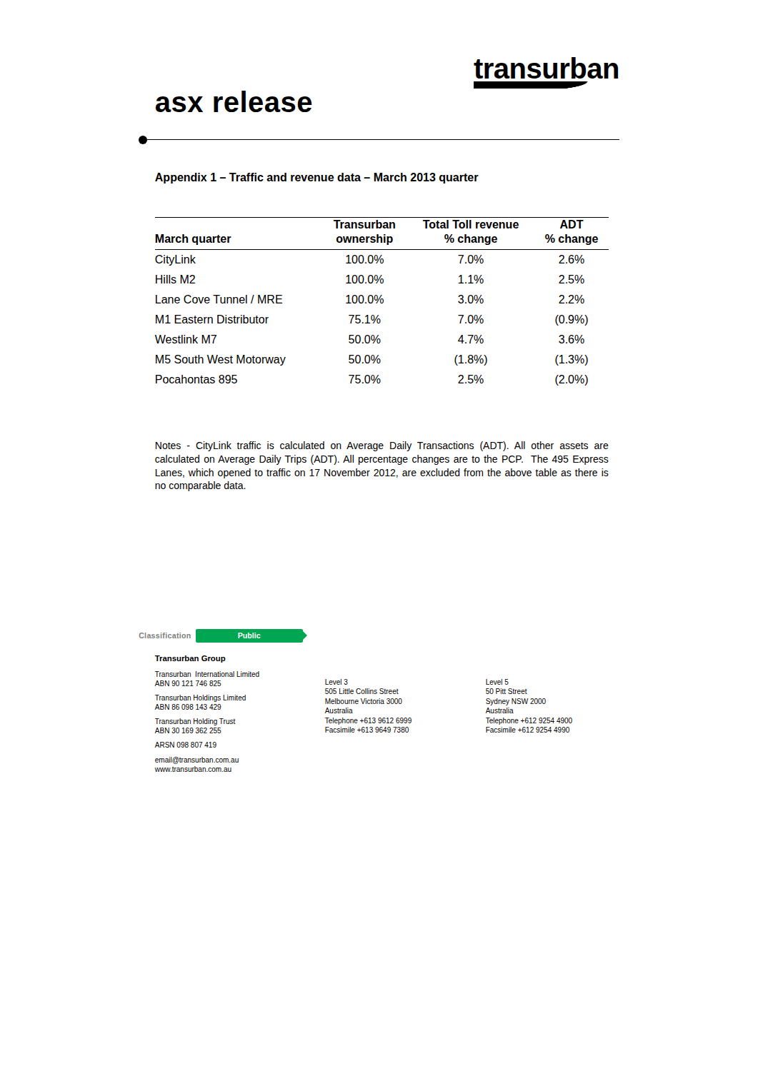asx release
transurban
Appendix 1 – Traffic and revenue data – March 2013 quarter
| March quarter | Transurban ownership | Total Toll revenue % change | ADT % change |
| --- | --- | --- | --- |
| CityLink | 100.0% | 7.0% | 2.6% |
| Hills M2 | 100.0% | 1.1% | 2.5% |
| Lane Cove Tunnel / MRE | 100.0% | 3.0% | 2.2% |
| M1 Eastern Distributor | 75.1% | 7.0% | (0.9%) |
| Westlink M7 | 50.0% | 4.7% | 3.6% |
| M5 South West Motorway | 50.0% | (1.8%) | (1.3%) |
| Pocahontas 895 | 75.0% | 2.5% | (2.0%) |
Notes - CityLink traffic is calculated on Average Daily Transactions (ADT). All other assets are calculated on Average Daily Trips (ADT). All percentage changes are to the PCP. The 495 Express Lanes, which opened to traffic on 17 November 2012, are excluded from the above table as there is no comparable data.
Classification Public
Transurban Group
Transurban International Limited ABN 90 121 746 825
Transurban Holdings Limited ABN 86 098 143 429
Transurban Holding Trust ABN 30 169 362 255
ARSN 098 807 419
email@transurban.com.au
www.transurban.com.au
Level 3
505 Little Collins Street
Melbourne Victoria 3000
Australia
Telephone +613 9612 6999
Facsimile +613 9649 7380
Level 5
50 Pitt Street
Sydney NSW 2000
Australia
Telephone +612 9254 4900
Facsimile +612 9254 4990